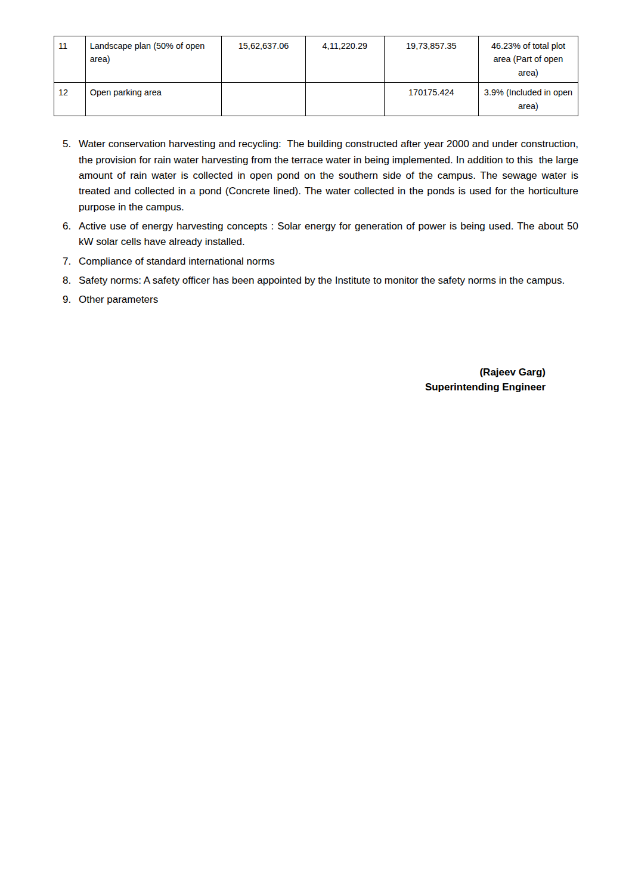| 11 | Landscape plan (50% of open area) | 15,62,637.06 | 4,11,220.29 | 19,73,857.35 | 46.23% of total plot area (Part of open area) |
| 12 | Open parking area | | | 170175.424 | 3.9% (Included in open area) |
Water conservation harvesting and recycling: The building constructed after year 2000 and under construction, the provision for rain water harvesting from the terrace water in being implemented. In addition to this the large amount of rain water is collected in open pond on the southern side of the campus. The sewage water is treated and collected in a pond (Concrete lined). The water collected in the ponds is used for the horticulture purpose in the campus.
Active use of energy harvesting concepts : Solar energy for generation of power is being used. The about 50 kW solar cells have already installed.
Compliance of standard international norms
Safety norms: A safety officer has been appointed by the Institute to monitor the safety norms in the campus.
Other parameters
(Rajeev Garg)
Superintending Engineer